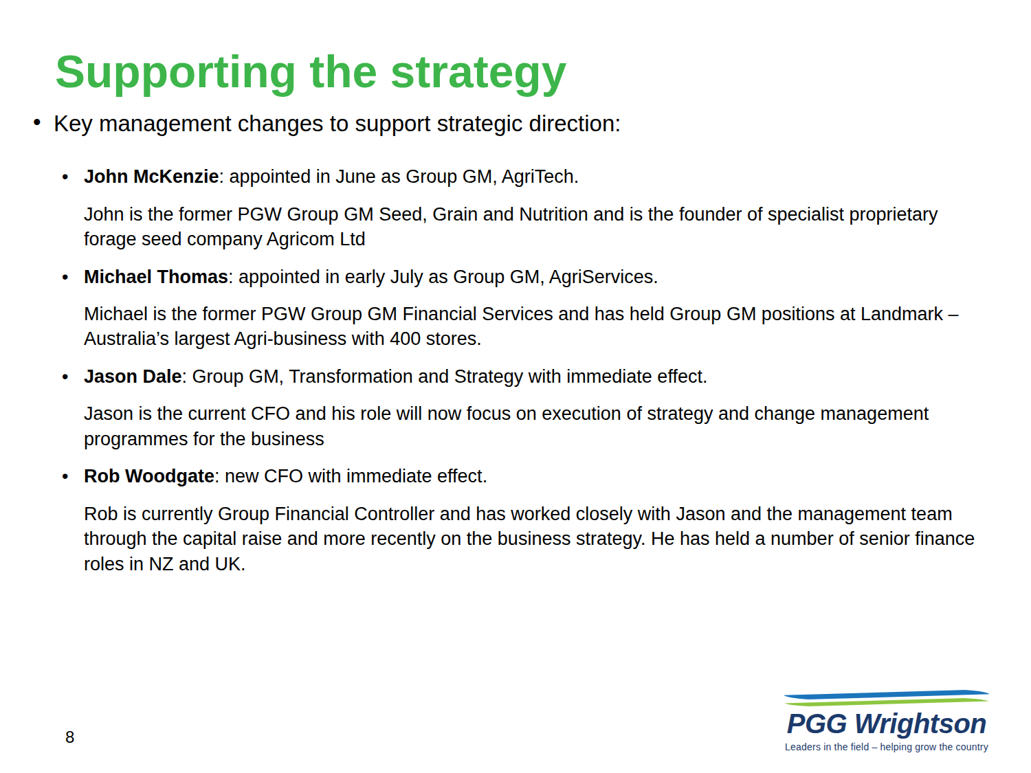Supporting the strategy
Key management changes to support strategic direction:
John McKenzie: appointed in June as Group GM, AgriTech.
John is the former PGW Group GM Seed, Grain and Nutrition and is the founder of specialist proprietary forage seed company Agricom Ltd
Michael Thomas: appointed in early July as Group GM, AgriServices.
Michael is the former PGW Group GM Financial Services and has held Group GM positions at Landmark – Australia’s largest Agri-business with 400 stores.
Jason Dale: Group GM, Transformation and Strategy with immediate effect.
Jason is the current CFO and his role will now focus on execution of strategy and change management programmes for the business
Rob Woodgate: new CFO with immediate effect.
Rob is currently Group Financial Controller and has worked closely with Jason and the management team through the capital raise and more recently on the business strategy. He has held a number of senior finance roles in NZ and UK.
8
PGG Wrightson
Leaders in the field – helping grow the country